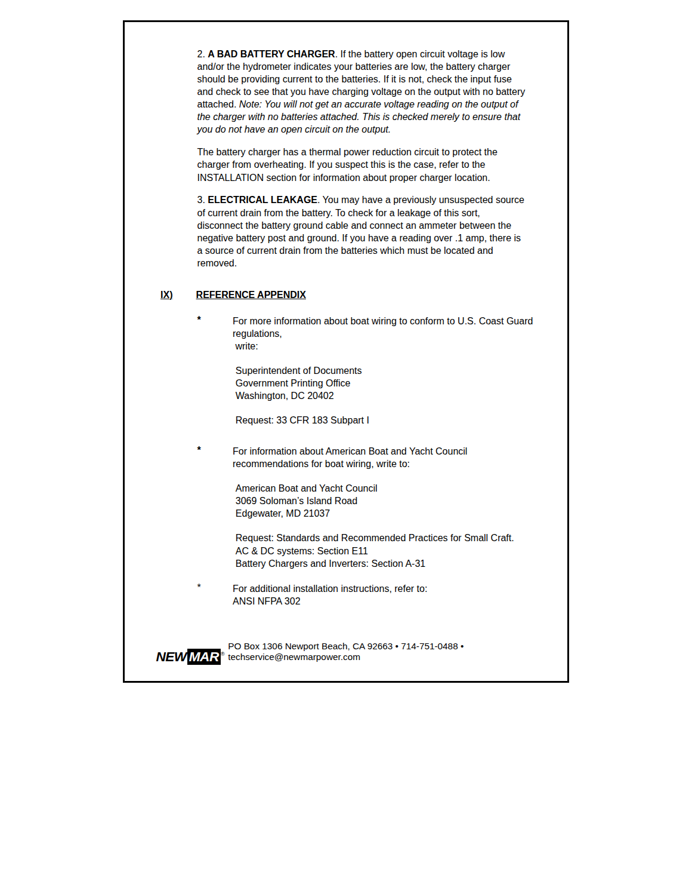2. A BAD BATTERY CHARGER. If the battery open circuit voltage is low and/or the hydrometer indicates your batteries are low, the battery charger should be providing current to the batteries. If it is not, check the input fuse and check to see that you have charging voltage on the output with no battery attached. Note: You will not get an accurate voltage reading on the output of the charger with no batteries attached. This is checked merely to ensure that you do not have an open circuit on the output.
The battery charger has a thermal power reduction circuit to protect the charger from overheating. If you suspect this is the case, refer to the INSTALLATION section for information about proper charger location.
3. ELECTRICAL LEAKAGE. You may have a previously unsuspected source of current drain from the battery. To check for a leakage of this sort, disconnect the battery ground cable and connect an ammeter between the negative battery post and ground. If you have a reading over .1 amp, there is a source of current drain from the batteries which must be located and removed.
IX) REFERENCE APPENDIX
*
For more information about boat wiring to conform to U.S. Coast Guard regulations,
write:
Superintendent of Documents
Government Printing Office
Washington, DC 20402
Request: 33 CFR 183 Subpart I
*
For information about American Boat and Yacht Council
recommendations for boat wiring, write to:
American Boat and Yacht Council
3069 Soloman’s Island Road
Edgewater, MD 21037
Request: Standards and Recommended Practices for Small Craft.
AC & DC systems: Section E11
Battery Chargers and Inverters: Section A-31
*
For additional installation instructions, refer to:
ANSI NFPA 302
NEW MAR® PO Box 1306 Newport Beach, CA 92663 • 714-751-0488 • techservice@newmarpower.com